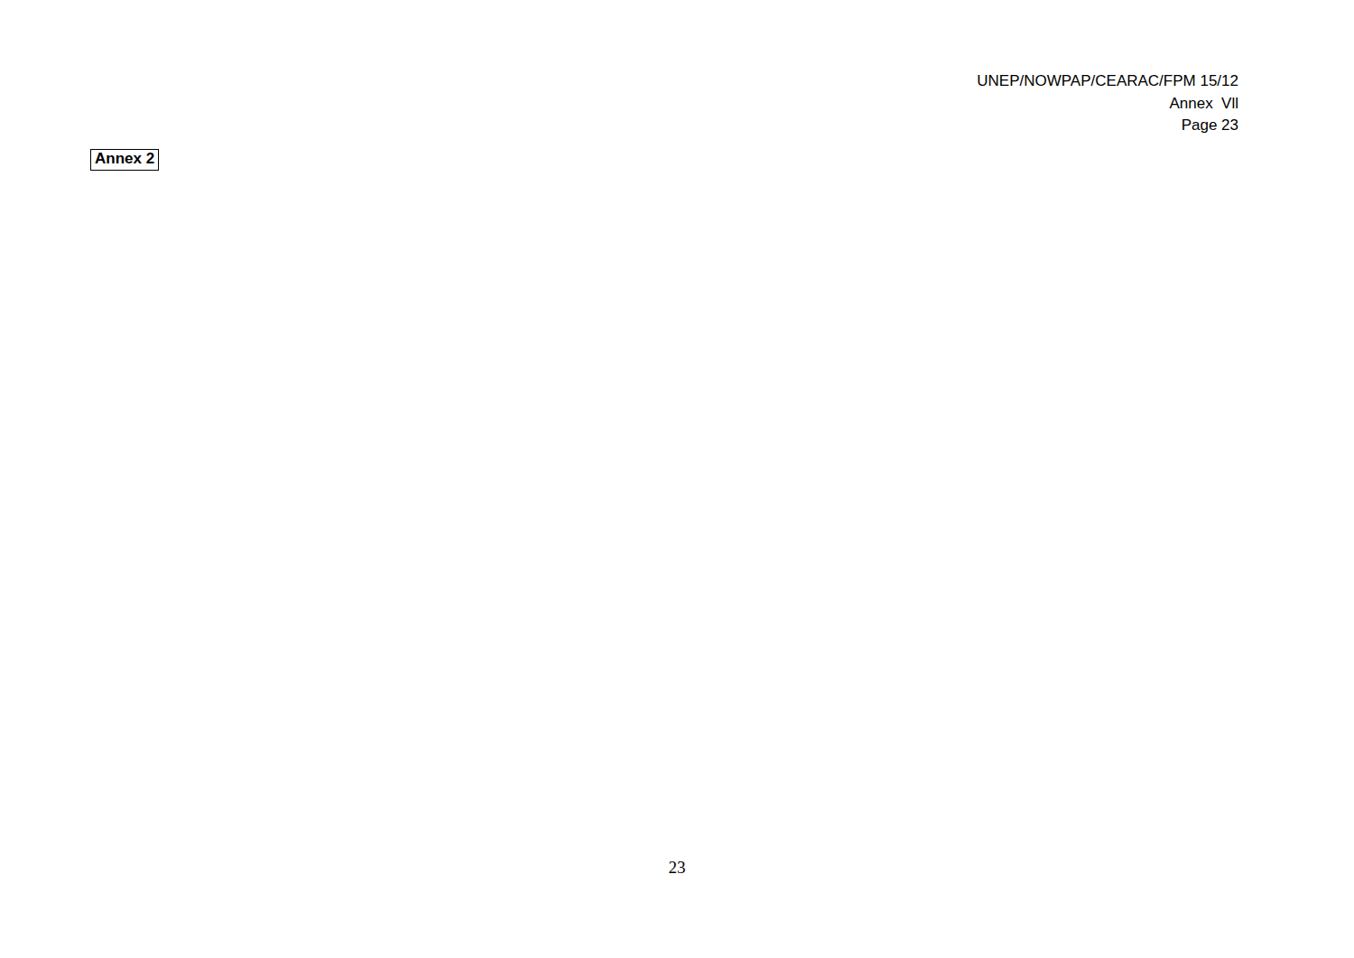UNEP/NOWPAP/CEARAC/FPM 15/12
Annex Vll
Page 23
Annex 2
23